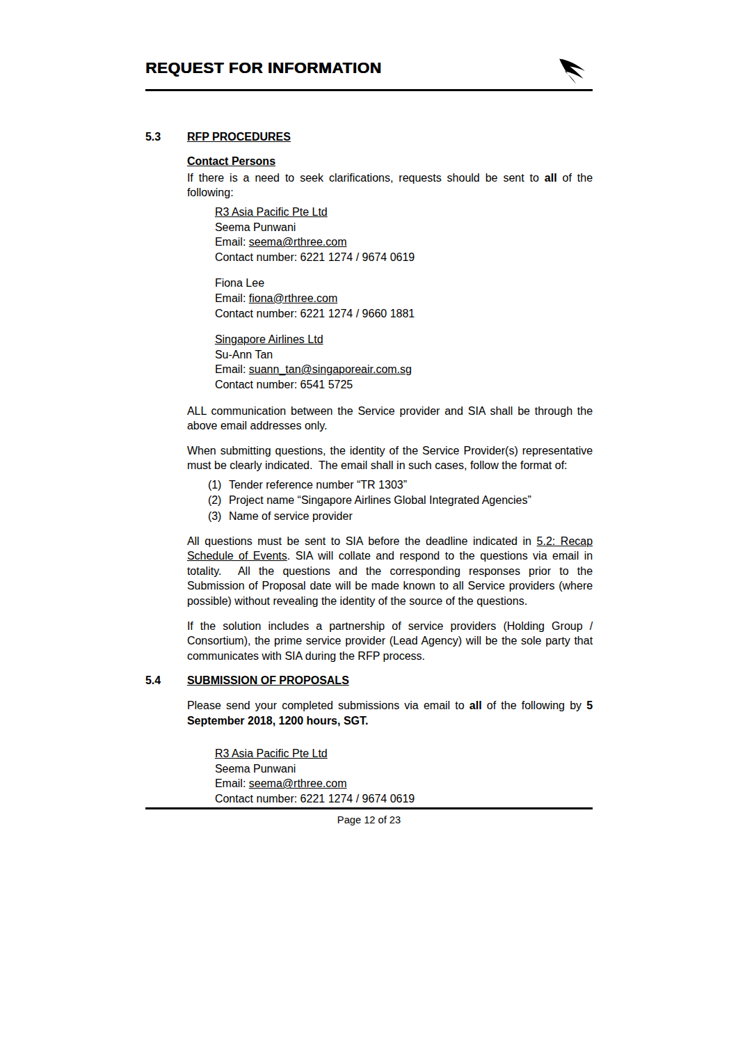REQUEST FOR INFORMATION
5.3 RFP PROCEDURES
Contact Persons
If there is a need to seek clarifications, requests should be sent to all of the following:
R3 Asia Pacific Pte Ltd
Seema Punwani
Email: seema@rthree.com
Contact number: 6221 1274 / 9674 0619
Fiona Lee
Email: fiona@rthree.com
Contact number: 6221 1274 / 9660 1881
Singapore Airlines Ltd
Su-Ann Tan
Email: suann_tan@singaporeair.com.sg
Contact number: 6541 5725
ALL communication between the Service provider and SIA shall be through the above email addresses only.
When submitting questions, the identity of the Service Provider(s) representative must be clearly indicated. The email shall in such cases, follow the format of:
(1) Tender reference number “TR 1303”
(2) Project name “Singapore Airlines Global Integrated Agencies”
(3) Name of service provider
All questions must be sent to SIA before the deadline indicated in 5.2: Recap Schedule of Events. SIA will collate and respond to the questions via email in totality. All the questions and the corresponding responses prior to the Submission of Proposal date will be made known to all Service providers (where possible) without revealing the identity of the source of the questions.
If the solution includes a partnership of service providers (Holding Group / Consortium), the prime service provider (Lead Agency) will be the sole party that communicates with SIA during the RFP process.
5.4 SUBMISSION OF PROPOSALS
Please send your completed submissions via email to all of the following by 5 September 2018, 1200 hours, SGT.
R3 Asia Pacific Pte Ltd
Seema Punwani
Email: seema@rthree.com
Contact number: 6221 1274 / 9674 0619
Page 12 of 23